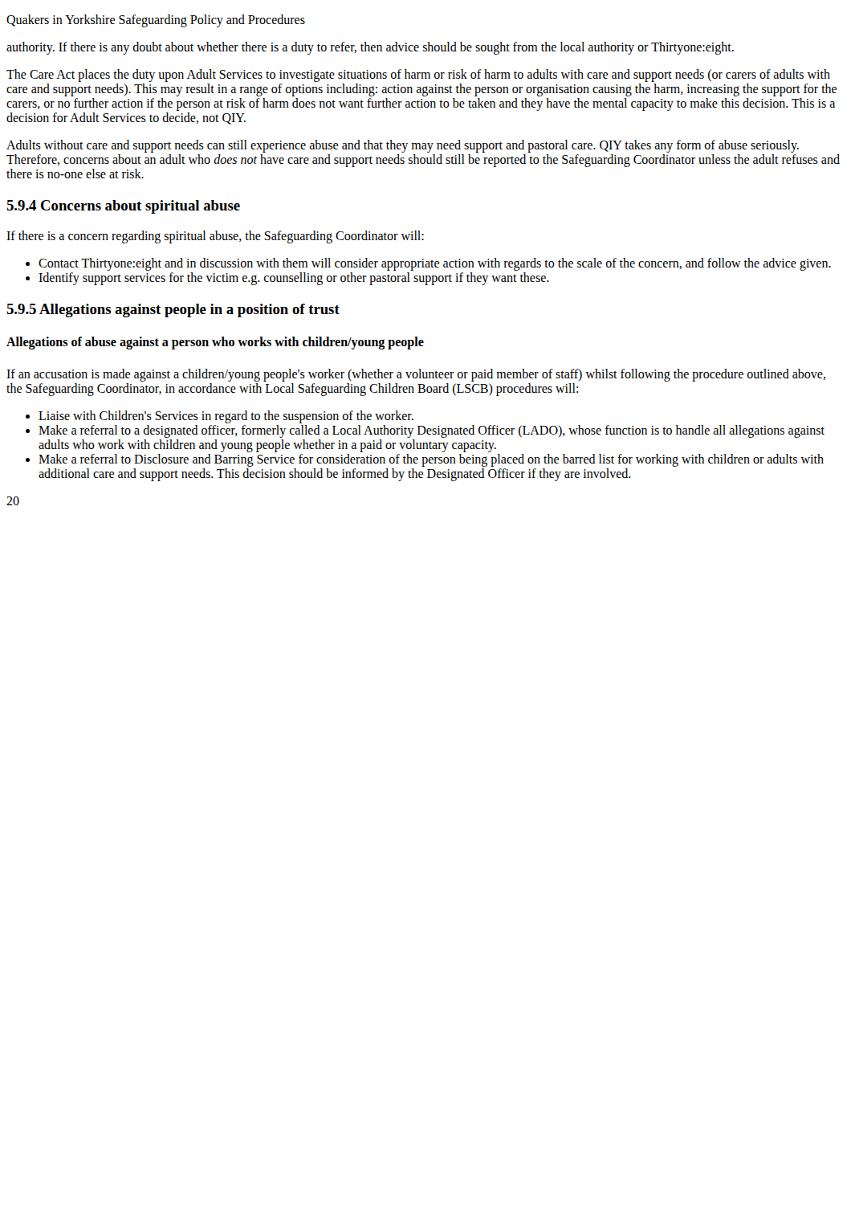Quakers in Yorkshire Safeguarding Policy and Procedures
authority. If there is any doubt about whether there is a duty to refer, then advice should be sought from the local authority or Thirtyone:eight.
The Care Act places the duty upon Adult Services to investigate situations of harm or risk of harm to adults with care and support needs (or carers of adults with care and support needs). This may result in a range of options including: action against the person or organisation causing the harm, increasing the support for the carers, or no further action if the person at risk of harm does not want further action to be taken and they have the mental capacity to make this decision. This is a decision for Adult Services to decide, not QIY.
Adults without care and support needs can still experience abuse and that they may need support and pastoral care. QIY takes any form of abuse seriously. Therefore, concerns about an adult who does not have care and support needs should still be reported to the Safeguarding Coordinator unless the adult refuses and there is no-one else at risk.
5.9.4 Concerns about spiritual abuse
If there is a concern regarding spiritual abuse, the Safeguarding Coordinator will:
Contact Thirtyone:eight and in discussion with them will consider appropriate action with regards to the scale of the concern, and follow the advice given.
Identify support services for the victim e.g. counselling or other pastoral support if they want these.
5.9.5 Allegations against people in a position of trust
Allegations of abuse against a person who works with children/young people
If an accusation is made against a children/young people's worker (whether a volunteer or paid member of staff) whilst following the procedure outlined above, the Safeguarding Coordinator, in accordance with Local Safeguarding Children Board (LSCB) procedures will:
Liaise with Children's Services in regard to the suspension of the worker.
Make a referral to a designated officer, formerly called a Local Authority Designated Officer (LADO), whose function is to handle all allegations against adults who work with children and young people whether in a paid or voluntary capacity.
Make a referral to Disclosure and Barring Service for consideration of the person being placed on the barred list for working with children or adults with additional care and support needs. This decision should be informed by the Designated Officer if they are involved.
20